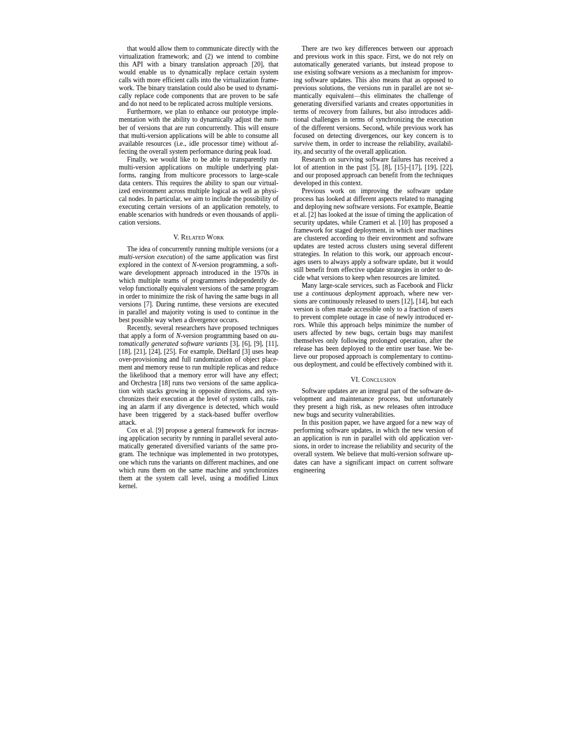that would allow them to communicate directly with the virtualization framework; and (2) we intend to combine this API with a binary translation approach [20], that would enable us to dynamically replace certain system calls with more efficient calls into the virtualization framework. The binary translation could also be used to dynamically replace code components that are proven to be safe and do not need to be replicated across multiple versions.
Furthermore, we plan to enhance our prototype implementation with the ability to dynamically adjust the number of versions that are run concurrently. This will ensure that multi-version applications will be able to consume all available resources (i.e., idle processor time) without affecting the overall system performance during peak load.
Finally, we would like to be able to transparently run multi-version applications on multiple underlying platforms, ranging from multicore processors to large-scale data centers. This requires the ability to span our virtualized environment across multiple logical as well as physical nodes. In particular, we aim to include the possibility of executing certain versions of an application remotely, to enable scenarios with hundreds or even thousands of application versions.
V. Related Work
The idea of concurrently running multiple versions (or a multi-version execution) of the same application was first explored in the context of N-version programming, a software development approach introduced in the 1970s in which multiple teams of programmers independently develop functionally equivalent versions of the same program in order to minimize the risk of having the same bugs in all versions [7]. During runtime, these versions are executed in parallel and majority voting is used to continue in the best possible way when a divergence occurs.
Recently, several researchers have proposed techniques that apply a form of N-version programming based on automatically generated software variants [3], [6], [9], [11], [18], [21], [24], [25]. For example, DieHard [3] uses heap over-provisioning and full randomization of object placement and memory reuse to run multiple replicas and reduce the likelihood that a memory error will have any effect; and Orchestra [18] runs two versions of the same application with stacks growing in opposite directions, and synchronizes their execution at the level of system calls, raising an alarm if any divergence is detected, which would have been triggered by a stack-based buffer overflow attack.
Cox et al. [9] propose a general framework for increasing application security by running in parallel several automatically generated diversified variants of the same program. The technique was implemented in two prototypes, one which runs the variants on different machines, and one which runs them on the same machine and synchronizes them at the system call level, using a modified Linux kernel.
There are two key differences between our approach and previous work in this space. First, we do not rely on automatically generated variants, but instead propose to use existing software versions as a mechanism for improving software updates. This also means that as opposed to previous solutions, the versions run in parallel are not semantically equivalent—this eliminates the challenge of generating diversified variants and creates opportunities in terms of recovery from failures, but also introduces additional challenges in terms of synchronizing the execution of the different versions. Second, while previous work has focused on detecting divergences, our key concern is to survive them, in order to increase the reliability, availability, and security of the overall application.
Research on surviving software failures has received a lot of attention in the past [5], [8], [15]–[17], [19], [22], and our proposed approach can benefit from the techniques developed in this context.
Previous work on improving the software update process has looked at different aspects related to managing and deploying new software versions. For example, Beattie et al. [2] has looked at the issue of timing the application of security updates, while Crameri et al. [10] has proposed a framework for staged deployment, in which user machines are clustered according to their environment and software updates are tested across clusters using several different strategies. In relation to this work, our approach encourages users to always apply a software update, but it would still benefit from effective update strategies in order to decide what versions to keep when resources are limited.
Many large-scale services, such as Facebook and Flickr use a continuous deployment approach, where new versions are continuously released to users [12], [14], but each version is often made accessible only to a fraction of users to prevent complete outage in case of newly introduced errors. While this approach helps minimize the number of users affected by new bugs, certain bugs may manifest themselves only following prolonged operation, after the release has been deployed to the entire user base. We believe our proposed approach is complementary to continuous deployment, and could be effectively combined with it.
VI. Conclusion
Software updates are an integral part of the software development and maintenance process, but unfortunately they present a high risk, as new releases often introduce new bugs and security vulnerabilities.
In this position paper, we have argued for a new way of performing software updates, in which the new version of an application is run in parallel with old application versions, in order to increase the reliability and security of the overall system. We believe that multi-version software updates can have a significant impact on current software engineering